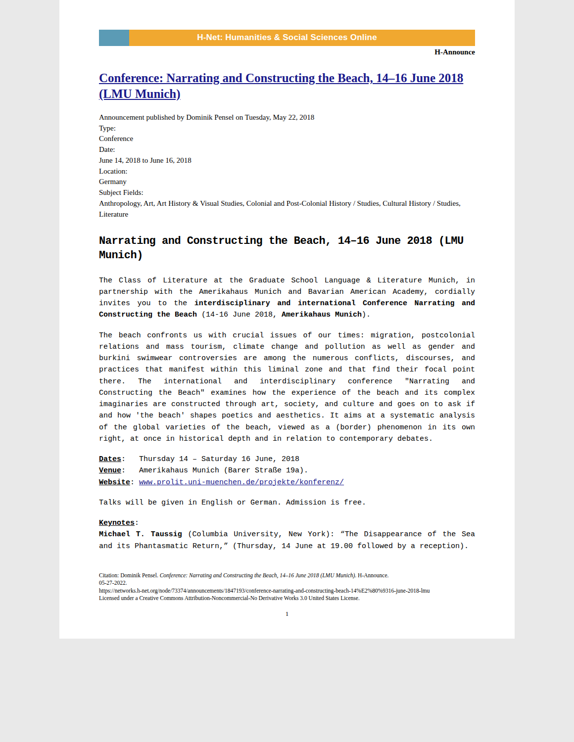H-Net: Humanities & Social Sciences Online
H-Announce
Conference: Narrating and Constructing the Beach, 14–16 June 2018 (LMU Munich)
Announcement published by Dominik Pensel on Tuesday, May 22, 2018
Type:
Conference
Date:
June 14, 2018 to June 16, 2018
Location:
Germany
Subject Fields:
Anthropology, Art, Art History & Visual Studies, Colonial and Post-Colonial History / Studies, Cultural History / Studies, Literature
Narrating and Constructing the Beach, 14–16 June 2018 (LMU Munich)
The Class of Literature at the Graduate School Language & Literature Munich, in partnership with the Amerikahaus Munich and Bavarian American Academy, cordially invites you to the interdisciplinary and international Conference Narrating and Constructing the Beach (14-16 June 2018, Amerikahaus Munich).
The beach confronts us with crucial issues of our times: migration, postcolonial relations and mass tourism, climate change and pollution as well as gender and burkini swimwear controversies are among the numerous conflicts, discourses, and practices that manifest within this liminal zone and that find their focal point there. The international and interdisciplinary conference "Narrating and Constructing the Beach" examines how the experience of the beach and its complex imaginaries are constructed through art, society, and culture and goes on to ask if and how 'the beach' shapes poetics and aesthetics. It aims at a systematic analysis of the global varieties of the beach, viewed as a (border) phenomenon in its own right, at once in historical depth and in relation to contemporary debates.
Dates: Thursday 14 – Saturday 16 June, 2018
Venue: Amerikahaus Munich (Barer Straße 19a).
Website: www.prolit.uni-muenchen.de/projekte/konferenz/
Talks will be given in English or German. Admission is free.
Keynotes:
Michael T. Taussig (Columbia University, New York): “The Disappearance of the Sea and its Phantasmatic Return,” (Thursday, 14 June at 19.00 followed by a reception).
Citation: Dominik Pensel. Conference: Narrating and Constructing the Beach, 14–16 June 2018 (LMU Munich). H-Announce.
05-27-2022.
https://networks.h-net.org/node/73374/announcements/1847193/conference-narrating-and-constructing-beach-14%E2%80%9316-june-2018-lmu
Licensed under a Creative Commons Attribution-Noncommercial-No Derivative Works 3.0 United States License.
1